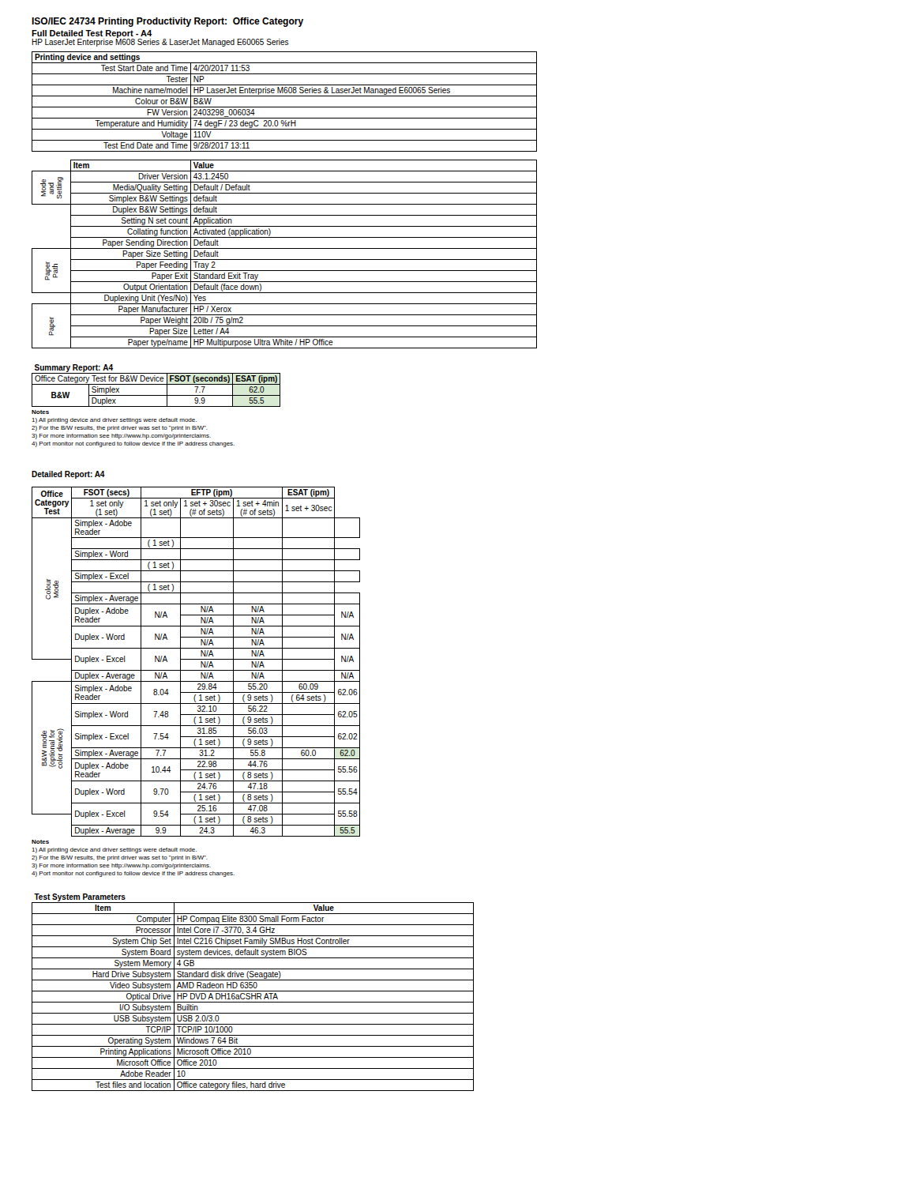ISO/IEC 24734 Printing Productivity Report: Office Category
Full Detailed Test Report - A4
HP LaserJet Enterprise M608 Series & LaserJet Managed E60065 Series
| Printing device and settings |
| Test Start Date and Time | 4/20/2017 11:53 |
| Tester | NP |
| Machine name/model | HP LaserJet Enterprise M608 Series & LaserJet Managed E60065 Series |
| Colour or B&W | B&W |
| FW Version | 2403298_006034 |
| Temperature and Humidity | 74 degF / 23 degC 20.0 %rH |
| Voltage | 110V |
| Test End Date and Time | 9/28/2017 13:11 |
| | Item | Value |
| Mode and Setting | Driver Version | 43.1.2450 |
| Media/Quality Setting | Default / Default |
| Simplex B&W Settings | default |
| | Duplex B&W Settings | default |
| | Setting N set count | Application |
| | Collating function | Activated (application) |
| | Paper Sending Direction | Default |
| Paper Path | Paper Size Setting | Default |
| Paper Feeding | Tray 2 |
| Paper Exit | Standard Exit Tray |
| Output Orientation | Default (face down) |
| | Duplexing Unit (Yes/No) | Yes |
| Paper | Paper Manufacturer | HP / Xerox |
| Paper Weight | 20lb / 75 g/m2 |
| Paper Size | Letter / A4 |
| Paper type/name | HP Multipurpose Ultra White / HP Office |
| Summary Report: A4 |
| Office Category Test for B&W Device | FSOT (seconds) | ESAT (ipm) |
| B&W | Simplex | 7.7 | 62.0 |
| Duplex | 9.9 | 55.5 |
Notes
1) All printing device and driver settings were default mode.
2) For the B/W results, the print driver was set to "print in B/W".
3) For more information see http://www.hp.com/go/printerclaims.
4) Port monitor not configured to follow device if the IP address changes.
Detailed Report: A4
| Office Category Test | FSOT (secs) | EFTP (ipm) | ESAT (ipm) |
| 1 set only (1 set) | 1 set only (1 set) | 1 set + 30sec (# of sets) | 1 set + 4min (# of sets) | 1 set + 30sec |
| Colour Mode | Simplex - Adobe Reader | | | | | |
| | ( 1 set ) | | | |
| Simplex - Word | | | | | |
| | ( 1 set ) | | | |
| Simplex - Excel | | | | | |
| | ( 1 set ) | | | |
| Simplex - Average | | | | | |
| Duplex - Adobe Reader | N/A | N/A | N/A | | N/A |
| N/A | N/A | |
| Duplex - Word | N/A | N/A | N/A | | N/A |
| N/A | N/A | |
| Duplex - Excel | N/A | N/A | N/A | | N/A |
| | N/A | N/A | |
| | Duplex - Average | N/A | N/A | N/A | | N/A |
| B&W mode (optional for color device) | Simplex - Adobe Reader | 8.04 | 29.84 | 55.20 | 60.09 | 62.06 |
| ( 1 set ) | ( 9 sets ) | ( 64 sets ) |
| Simplex - Word | 7.48 | 32.10 | 56.22 | | 62.05 |
| ( 1 set ) | ( 9 sets ) | |
| Simplex - Excel | 7.54 | 31.85 | 56.03 | | 62.02 |
| ( 1 set ) | ( 9 sets ) | |
| Simplex - Average | 7.7 | 31.2 | 55.8 | 60.0 | 62.0 |
| Duplex - Adobe Reader | 10.44 | 22.98 | 44.76 | | 55.56 |
| ( 1 set ) | ( 8 sets ) | |
| Duplex - Word | 9.70 | 24.76 | 47.18 | | 55.54 |
| ( 1 set ) | ( 8 sets ) | |
| Duplex - Excel | 9.54 | 25.16 | 47.08 | | 55.58 |
| | ( 1 set ) | ( 8 sets ) | |
| | Duplex - Average | 9.9 | 24.3 | 46.3 | | 55.5 |
Notes
1) All printing device and driver settings were default mode.
2) For the B/W results, the print driver was set to "print in B/W".
3) For more information see http://www.hp.com/go/printerclaims.
4) Port monitor not configured to follow device if the IP address changes.
| Test System Parameters |
| Item | Value |
| Computer | HP Compaq Elite 8300 Small Form Factor |
| Processor | Intel Core i7 -3770, 3.4 GHz |
| System Chip Set | Intel C216 Chipset Family SMBus Host Controller |
| System Board | system devices, default system BIOS |
| System Memory | 4 GB |
| Hard Drive Subsystem | Standard disk drive (Seagate) |
| Video Subsystem | AMD Radeon HD 6350 |
| Optical Drive | HP DVD A DH16aCSHR ATA |
| I/O Subsystem | Builtin |
| USB Subsystem | USB 2.0/3.0 |
| TCP/IP | TCP/IP 10/1000 |
| Operating System | Windows 7 64 Bit |
| Printing Applications | Microsoft Office 2010 |
| Microsoft Office | Office 2010 |
| Adobe Reader | 10 |
| Test files and location | Office category files, hard drive |